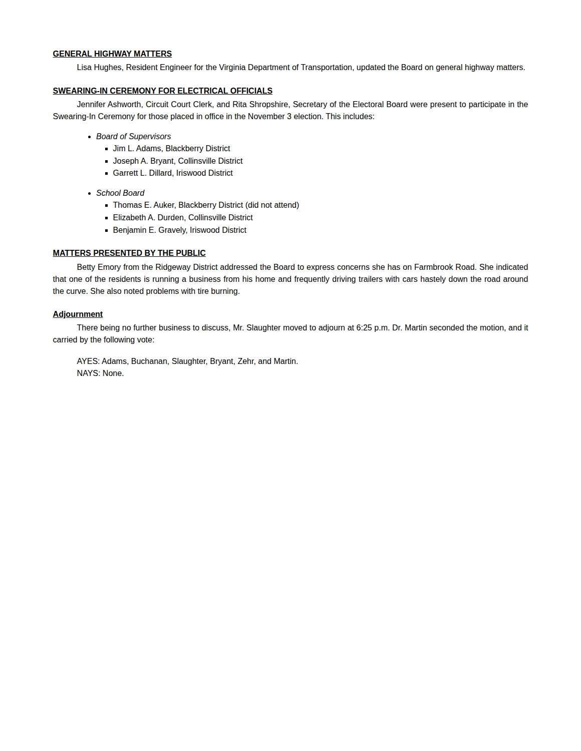GENERAL HIGHWAY MATTERS
Lisa Hughes, Resident Engineer for the Virginia Department of Transportation, updated the Board on general highway matters.
SWEARING-IN CEREMONY FOR ELECTRICAL OFFICIALS
Jennifer Ashworth, Circuit Court Clerk, and Rita Shropshire, Secretary of the Electoral Board were present to participate in the Swearing-In Ceremony for those placed in office in the November 3 election. This includes:
Board of Supervisors
Jim L. Adams, Blackberry District
Joseph A. Bryant, Collinsville District
Garrett L. Dillard, Iriswood District
School Board
Thomas E. Auker, Blackberry District (did not attend)
Elizabeth A. Durden, Collinsville District
Benjamin E. Gravely, Iriswood District
MATTERS PRESENTED BY THE PUBLIC
Betty Emory from the Ridgeway District addressed the Board to express concerns she has on Farmbrook Road. She indicated that one of the residents is running a business from his home and frequently driving trailers with cars hastely down the road around the curve. She also noted problems with tire burning.
Adjournment
There being no further business to discuss, Mr. Slaughter moved to adjourn at 6:25 p.m. Dr. Martin seconded the motion, and it carried by the following vote:
AYES: Adams, Buchanan, Slaughter, Bryant, Zehr, and Martin. NAYS: None.